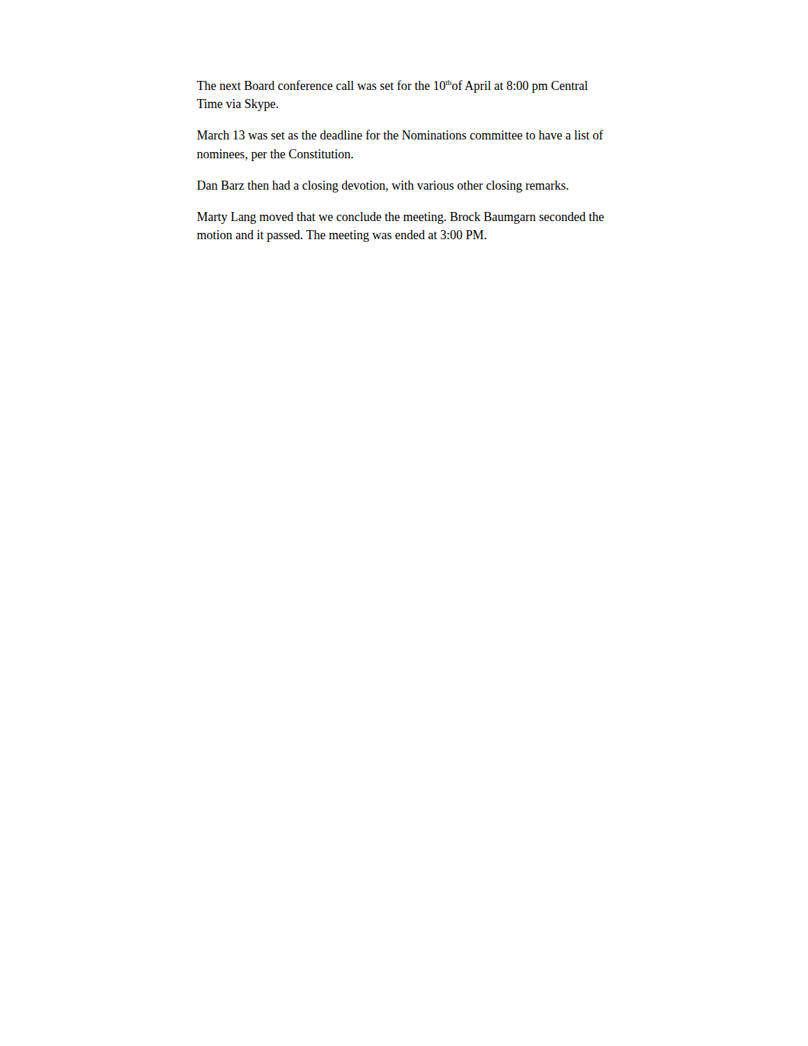The next Board conference call was set for the 10thof April at 8:00 pm Central Time via Skype.
March 13 was set as the deadline for the Nominations committee to have a list of nominees, per the Constitution.
Dan Barz then had a closing devotion, with various other closing remarks.
Marty Lang moved that we conclude the meeting. Brock Baumgarn seconded the motion and it passed. The meeting was ended at 3:00 PM.